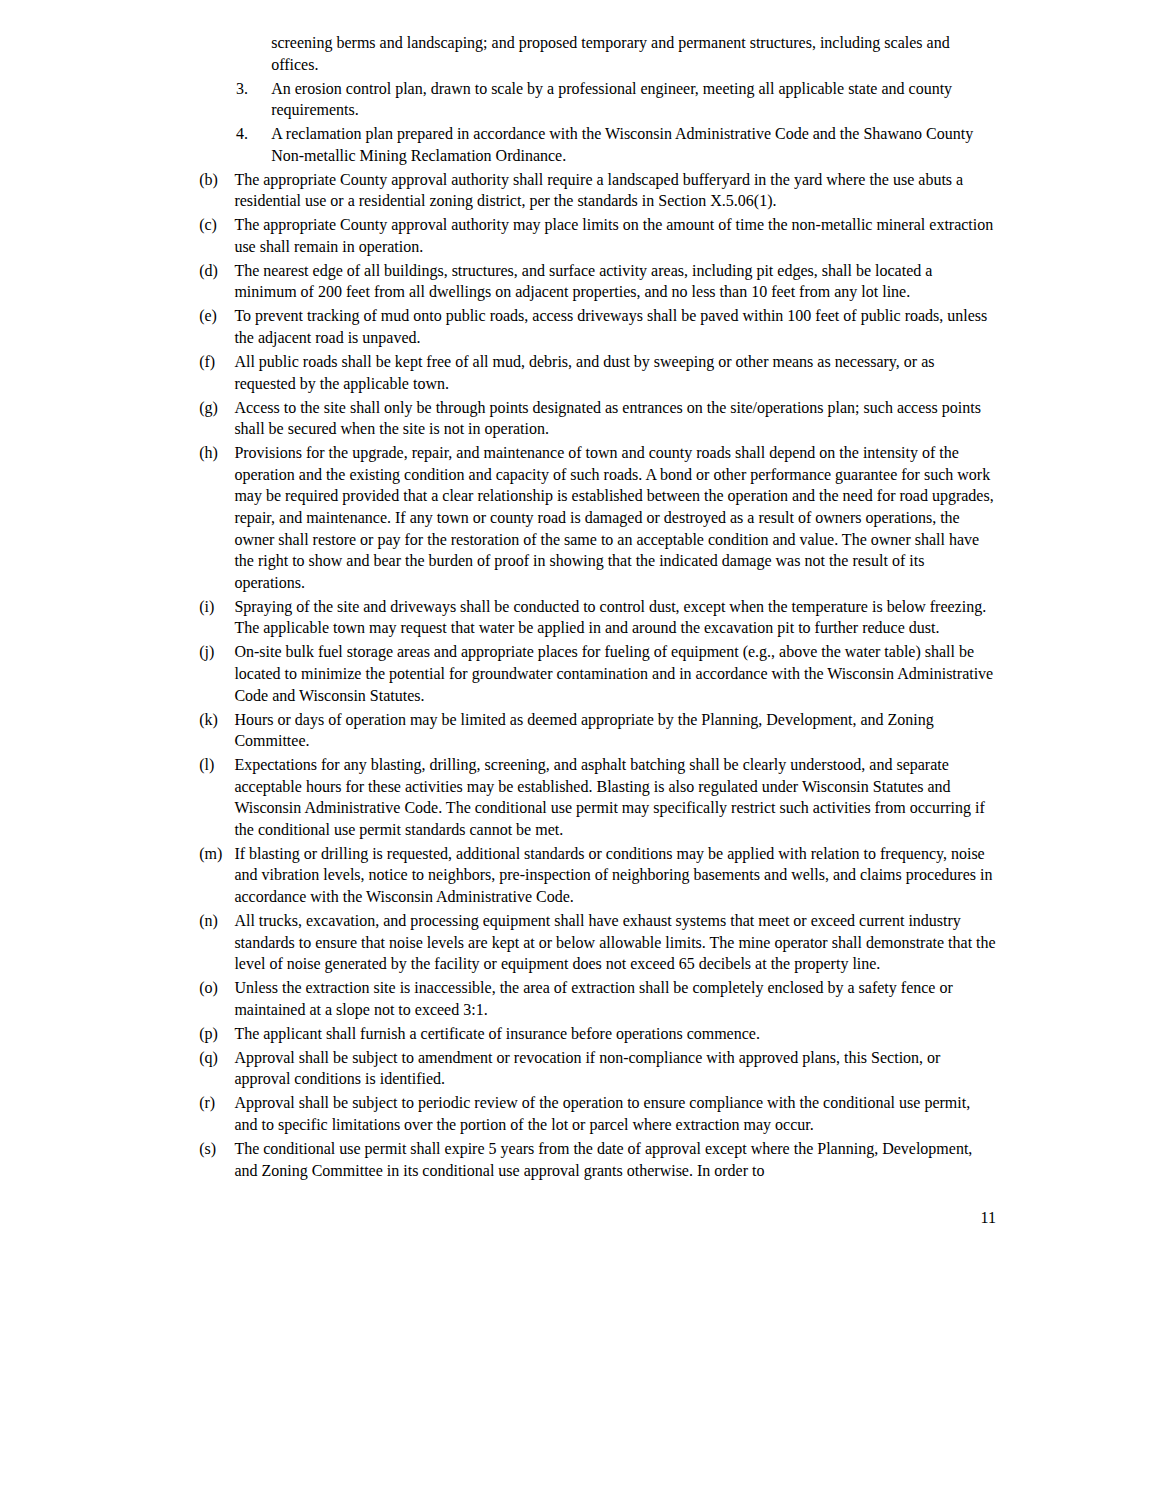screening berms and landscaping; and proposed temporary and permanent structures, including scales and offices.
3. An erosion control plan, drawn to scale by a professional engineer, meeting all applicable state and county requirements.
4. A reclamation plan prepared in accordance with the Wisconsin Administrative Code and the Shawano County Non-metallic Mining Reclamation Ordinance.
(b) The appropriate County approval authority shall require a landscaped bufferyard in the yard where the use abuts a residential use or a residential zoning district, per the standards in Section X.5.06(1).
(c) The appropriate County approval authority may place limits on the amount of time the non-metallic mineral extraction use shall remain in operation.
(d) The nearest edge of all buildings, structures, and surface activity areas, including pit edges, shall be located a minimum of 200 feet from all dwellings on adjacent properties, and no less than 10 feet from any lot line.
(e) To prevent tracking of mud onto public roads, access driveways shall be paved within 100 feet of public roads, unless the adjacent road is unpaved.
(f) All public roads shall be kept free of all mud, debris, and dust by sweeping or other means as necessary, or as requested by the applicable town.
(g) Access to the site shall only be through points designated as entrances on the site/operations plan; such access points shall be secured when the site is not in operation.
(h) Provisions for the upgrade, repair, and maintenance of town and county roads shall depend on the intensity of the operation and the existing condition and capacity of such roads. A bond or other performance guarantee for such work may be required provided that a clear relationship is established between the operation and the need for road upgrades, repair, and maintenance. If any town or county road is damaged or destroyed as a result of owners operations, the owner shall restore or pay for the restoration of the same to an acceptable condition and value. The owner shall have the right to show and bear the burden of proof in showing that the indicated damage was not the result of its operations.
(i) Spraying of the site and driveways shall be conducted to control dust, except when the temperature is below freezing. The applicable town may request that water be applied in and around the excavation pit to further reduce dust.
(j) On-site bulk fuel storage areas and appropriate places for fueling of equipment (e.g., above the water table) shall be located to minimize the potential for groundwater contamination and in accordance with the Wisconsin Administrative Code and Wisconsin Statutes.
(k) Hours or days of operation may be limited as deemed appropriate by the Planning, Development, and Zoning Committee.
(l) Expectations for any blasting, drilling, screening, and asphalt batching shall be clearly understood, and separate acceptable hours for these activities may be established. Blasting is also regulated under Wisconsin Statutes and Wisconsin Administrative Code. The conditional use permit may specifically restrict such activities from occurring if the conditional use permit standards cannot be met.
(m) If blasting or drilling is requested, additional standards or conditions may be applied with relation to frequency, noise and vibration levels, notice to neighbors, pre-inspection of neighboring basements and wells, and claims procedures in accordance with the Wisconsin Administrative Code.
(n) All trucks, excavation, and processing equipment shall have exhaust systems that meet or exceed current industry standards to ensure that noise levels are kept at or below allowable limits. The mine operator shall demonstrate that the level of noise generated by the facility or equipment does not exceed 65 decibels at the property line.
(o) Unless the extraction site is inaccessible, the area of extraction shall be completely enclosed by a safety fence or maintained at a slope not to exceed 3:1.
(p) The applicant shall furnish a certificate of insurance before operations commence.
(q) Approval shall be subject to amendment or revocation if non-compliance with approved plans, this Section, or approval conditions is identified.
(r) Approval shall be subject to periodic review of the operation to ensure compliance with the conditional use permit, and to specific limitations over the portion of the lot or parcel where extraction may occur.
(s) The conditional use permit shall expire 5 years from the date of approval except where the Planning, Development, and Zoning Committee in its conditional use approval grants otherwise. In order to
11